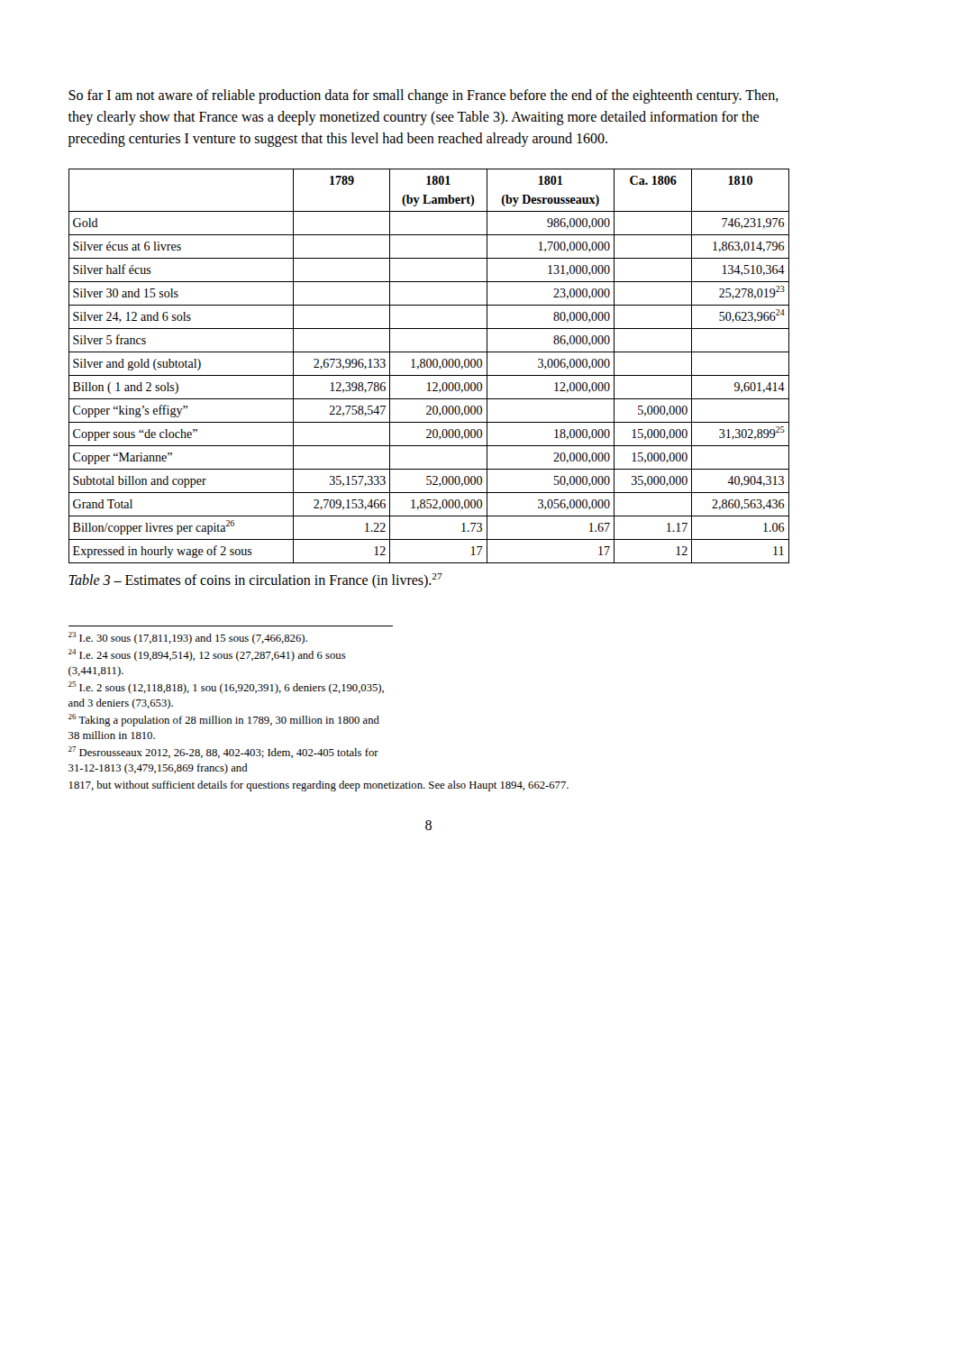So far I am not aware of reliable production data for small change in France before the end of the eighteenth century. Then, they clearly show that France was a deeply monetized country (see Table 3). Awaiting more detailed information for the preceding centuries I venture to suggest that this level had been reached already around 1600.
Table 3 – Estimates of coins in circulation in France (in livres). 27
| | 1789 | 1801 (by Lambert) | 1801 (by Desrousseaux) | Ca. 1806 | 1810 |
| --- | --- | --- | --- | --- | --- |
| Gold | | | 986,000,000 | | 746,231,976 |
| Silver écus at 6 livres | | | 1,700,000,000 | | 1,863,014,796 |
| Silver half écus | | | 131,000,000 | | 134,510,364 |
| Silver 30 and 15 sols | | | 23,000,000 | | 25,278,019 23 |
| Silver 24, 12 and 6 sols | | | 80,000,000 | | 50,623,966 24 |
| Silver 5 francs | | | 86,000,000 | | |
| Silver and gold (subtotal) | 2,673,996,133 | 1,800,000,000 | 3,006,000,000 | | |
| Billon ( 1 and 2 sols) | 12,398,786 | 12,000,000 | 12,000,000 | | 9,601,414 |
| Copper “king’s effigy” | 22,758,547 | 20,000,000 | | 5,000,000 | |
| Copper sous “de cloche” | | 20,000,000 | 18,000,000 | 15,000,000 | 31,302,899 25 |
| Copper “Marianne” | | | 20,000,000 | 15,000,000 | |
| Subtotal billon and copper | 35,157,333 | 52,000,000 | 50,000,000 | 35,000,000 | 40,904,313 |
| Grand Total | 2,709,153,466 | 1,852,000,000 | 3,056,000,000 | | 2,860,563,436 |
| Billon/copper livres per capita 26 | 1.22 | 1.73 | 1.67 | 1.17 | 1.06 |
| Expressed in hourly wage of 2 sous | 12 | 17 | 17 | 12 | 11 |
23 I.e. 30 sous (17,811,193) and 15 sous (7,466,826).
24 I.e. 24 sous (19,894,514), 12 sous (27,287,641) and 6 sous (3,441,811).
25 I.e. 2 sous (12,118,818), 1 sou (16,920,391), 6 deniers (2,190,035), and 3 deniers (73,653).
26 Taking a population of 28 million in 1789, 30 million in 1800 and 38 million in 1810.
27 Desrousseaux 2012, 26-28, 88, 402-403; Idem, 402-405 totals for 31-12-1813 (3,479,156,869 francs) and
1817, but without sufficient details for questions regarding deep monetization. See also Haupt 1894, 662-677.
8